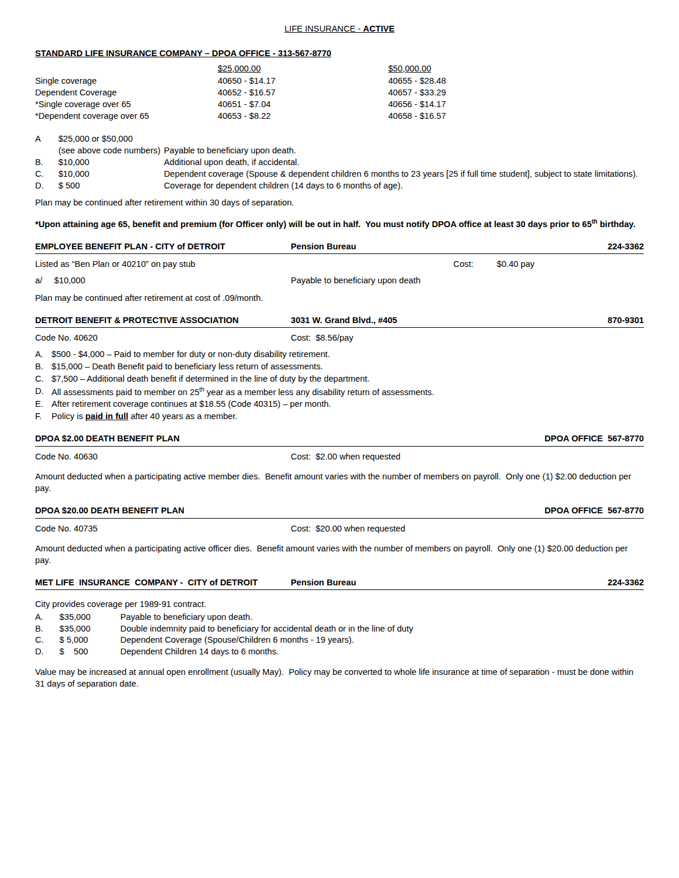LIFE INSURANCE - ACTIVE
STANDARD LIFE INSURANCE COMPANY – DPOA OFFICE - 313-567-8770
| | $25,000.00 | $50,000.00 |
| Single coverage | 40650 - $14.17 | 40655 - $28.48 |
| Dependent Coverage | 40652 - $16.57 | 40657 - $33.29 |
| *Single coverage over 65 | 40651 - $7.04 | 40656 - $14.17 |
| *Dependent coverage over 65 | 40653 - $8.22 | 40658 - $16.57 |
| A | $25,000 or $50,000 | |
| | (see above code numbers) | Payable to beneficiary upon death. |
| B. | $10,000 | Additional upon death, if accidental. |
| C. | $10,000 | Dependent coverage (Spouse & dependent children 6 months to 23 years [25 if full time student], subject to state limitations). |
| D. | $ 500 | Coverage for dependent children (14 days to 6 months of age). |
Plan may be continued after retirement within 30 days of separation.
*Upon attaining age 65, benefit and premium (for Officer only) will be out in half. You must notify DPOA office at least 30 days prior to 65th birthday.
EMPLOYEE BENEFIT PLAN - CITY of DETROIT Pension Bureau 224-3362
Listed as “Ben Plan or 40210” on pay stub Cost: $0.40 pay
a/ $10,000
Payable to beneficiary upon death
Plan may be continued after retirement at cost of .09/month.
DETROIT BENEFIT & PROTECTIVE ASSOCIATION 3031 W. Grand Blvd., #405 870-9301
Code No. 40620
Cost: $8.56/pay
A.$500 - $4,000 – Paid to member for duty or non-duty disability retirement.
B.$15,000 – Death Benefit paid to beneficiary less return of assessments.
C.$7,500 – Additional death benefit if determined in the line of duty by the department.
D. All assessments paid to member on 25th year as a member less any disability return of assessments.
E. After retirement coverage continues at $18.55 (Code 40315) – per month.
F. Policy is paid in full after 40 years as a member.
DPOA $2.00 DEATH BENEFIT PLAN DPOA OFFICE 567-8770
Code No. 40630
Cost: $2.00 when requested
Amount deducted when a participating active member dies. Benefit amount varies with the number of members on payroll. Only one (1) $2.00 deduction per pay.
DPOA $20.00 DEATH BENEFIT PLAN DPOA OFFICE 567-8770
Code No. 40735
Cost: $20.00 when requested
Amount deducted when a participating active officer dies. Benefit amount varies with the number of members on payroll. Only one (1) $20.00 deduction per pay.
MET LIFE INSURANCE COMPANY - CITY of DETROIT Pension Bureau 224-3362
City provides coverage per 1989-91 contract.
| A. | $35,000 | Payable to beneficiary upon death. |
| B. | $35,000 | Double indemnity paid to beneficiary for accidental death or in the line of duty |
| C. | $ 5,000 | Dependent Coverage (Spouse/Children 6 months - 19 years). |
| D. | $ 500 | Dependent Children 14 days to 6 months. |
Value may be increased at annual open enrollment (usually May). Policy may be converted to whole life insurance at time of separation - must be done within 31 days of separation date.